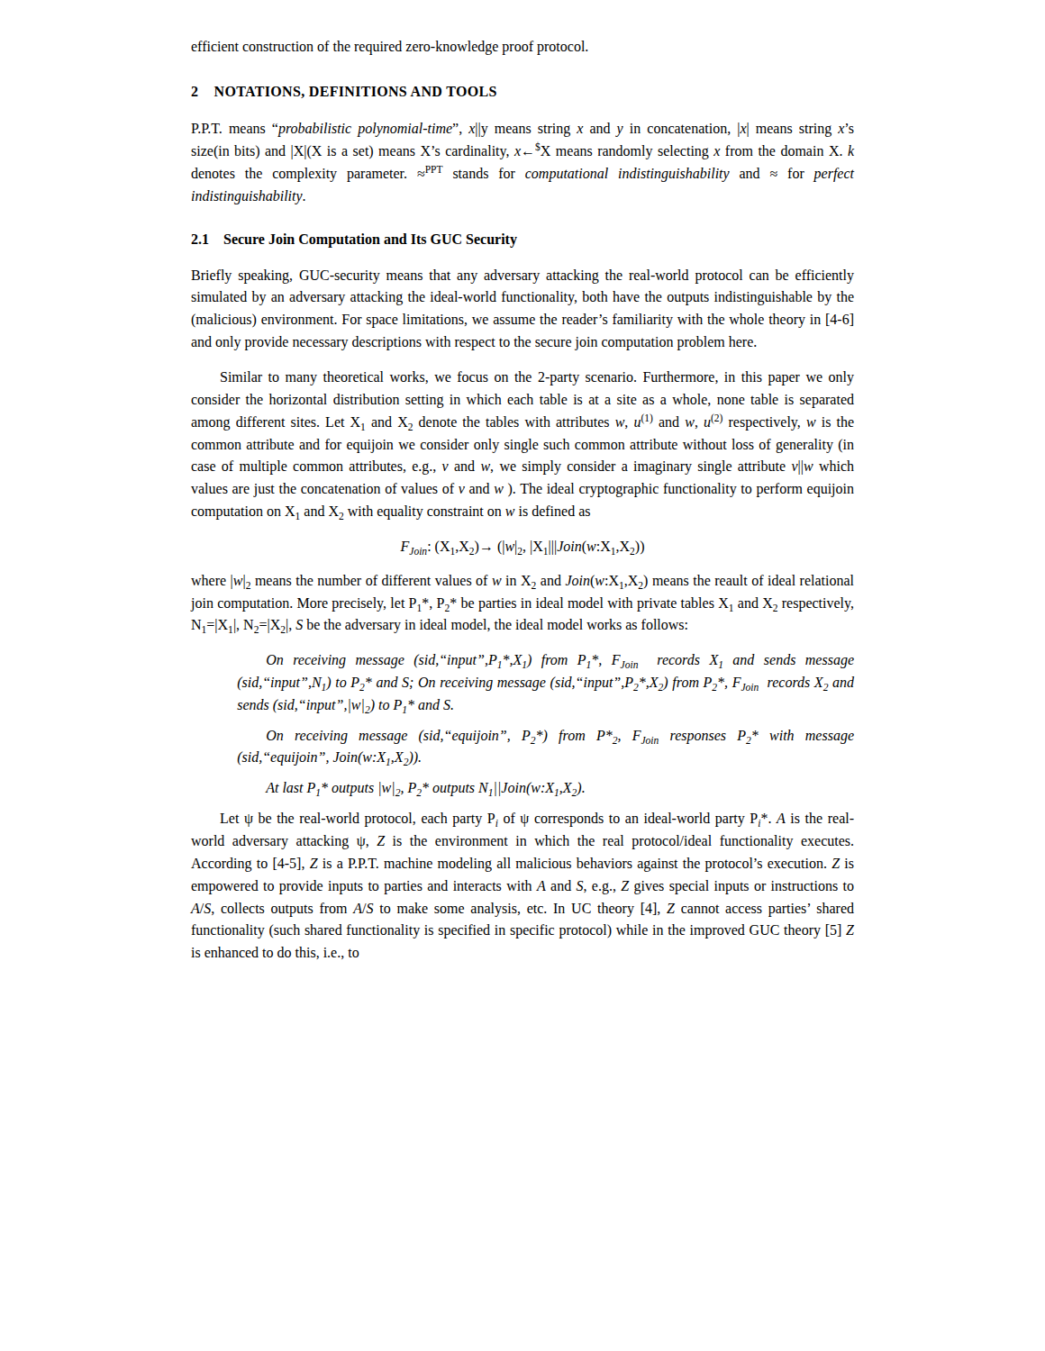efficient construction of the required zero-knowledge proof protocol.
2 NOTATIONS, DEFINITIONS AND TOOLS
P.P.T. means “probabilistic polynomial-time”, x||y means string x and y in concatenation, |x| means string x’s size(in bits) and |X|(X is a set) means X’s cardinality, x←$X means randomly selecting x from the domain X. k denotes the complexity parameter. ≈PPT stands for computational indistinguishability and ≈ for perfect indistinguishability.
2.1 Secure Join Computation and Its GUC Security
Briefly speaking, GUC-security means that any adversary attacking the real-world protocol can be efficiently simulated by an adversary attacking the ideal-world functionality, both have the outputs indistinguishable by the (malicious) environment. For space limitations, we assume the reader’s familiarity with the whole theory in [4-6] and only provide necessary descriptions with respect to the secure join computation problem here.
Similar to many theoretical works, we focus on the 2-party scenario. Furthermore, in this paper we only consider the horizontal distribution setting in which each table is at a site as a whole, none table is separated among different sites. Let X1 and X2 denote the tables with attributes w, u(1) and w, u(2) respectively, w is the common attribute and for equijoin we consider only single such common attribute without loss of generality (in case of multiple common attributes, e.g., v and w, we simply consider a imaginary single attribute v||w which values are just the concatenation of values of v and w ). The ideal cryptographic functionality to perform equijoin computation on X1 and X2 with equality constraint on w is defined as
FJoin: (X1,X2)→ (|w|2, |X1|||Join(w:X1,X2))
where |w|2 means the number of different values of w in X2 and Join(w:X1,X2) means the reault of ideal relational join computation. More precisely, let P1*, P2* be parties in ideal model with private tables X1 and X2 respectively, N1=|X1|, N2=|X2|, S be the adversary in ideal model, the ideal model works as follows:
On receiving message (sid,“input”,P1*,X1) from P1*, FJoin records X1 and sends message (sid,“input”,N1) to P2* and S; On receiving message (sid,“input”,P2*,X2) from P2*, FJoin records X2 and sends (sid,“input”,|w|2) to P1* and S.
On receiving message (sid,“equijoin”, P2*) from P*2, FJoin responses P2* with message (sid,“equijoin”, Join(w:X1,X2)).
At last P1* outputs |w|2, P2* outputs N1||Join(w:X1,X2).
Let ψ be the real-world protocol, each party Pi of ψ corresponds to an ideal-world party Pi*. A is the real-world adversary attacking ψ, Z is the environment in which the real protocol/ideal functionality executes. According to [4-5], Z is a P.P.T. machine modeling all malicious behaviors against the protocol’s execution. Z is empowered to provide inputs to parties and interacts with A and S, e.g., Z gives special inputs or instructions to A/S, collects outputs from A/S to make some analysis, etc. In UC theory [4], Z cannot access parties’ shared functionality (such shared functionality is specified in specific protocol) while in the improved GUC theory [5] Z is enhanced to do this, i.e., to